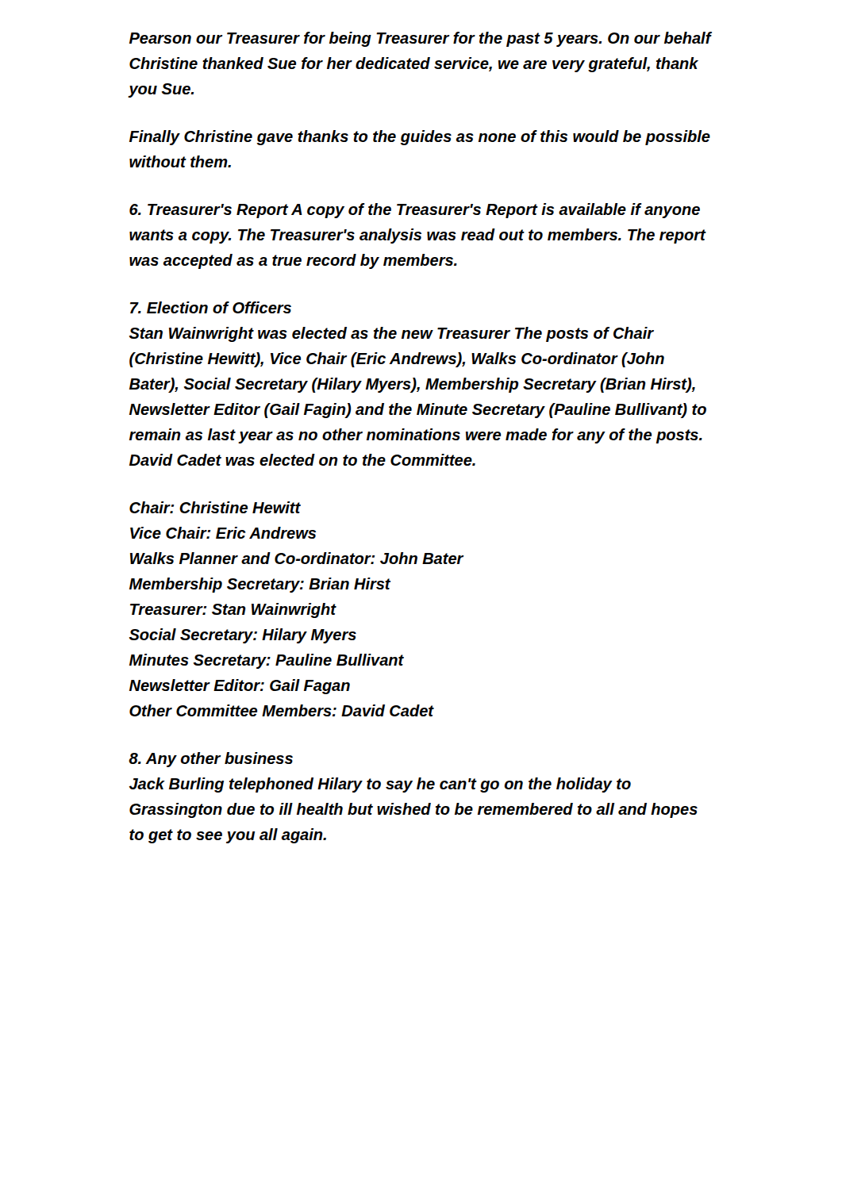Pearson our Treasurer for being Treasurer for the past 5 years. On our behalf Christine thanked Sue for her dedicated service, we are very grateful, thank you Sue.
Finally Christine gave thanks to the guides as none of this would be possible without them.
6. Treasurer's Report A copy of the Treasurer's Report is available if anyone wants a copy. The Treasurer's analysis was read out to members. The report was accepted as a true record by members.
7. Election of Officers
Stan Wainwright was elected as the new Treasurer The posts of Chair (Christine Hewitt), Vice Chair (Eric Andrews), Walks Co-ordinator (John Bater), Social Secretary (Hilary Myers), Membership Secretary (Brian Hirst), Newsletter Editor (Gail Fagin) and the Minute Secretary (Pauline Bullivant) to remain as last year as no other nominations were made for any of the posts. David Cadet was elected on to the Committee.
Chair: Christine Hewitt
Vice Chair: Eric Andrews
Walks Planner and Co-ordinator: John Bater
Membership Secretary: Brian Hirst
Treasurer: Stan Wainwright
Social Secretary: Hilary Myers
Minutes Secretary: Pauline Bullivant
Newsletter Editor: Gail Fagan
Other Committee Members: David Cadet
8. Any other business
Jack Burling telephoned Hilary to say he can't go on the holiday to Grassington due to ill health but wished to be remembered to all and hopes to get to see you all again.